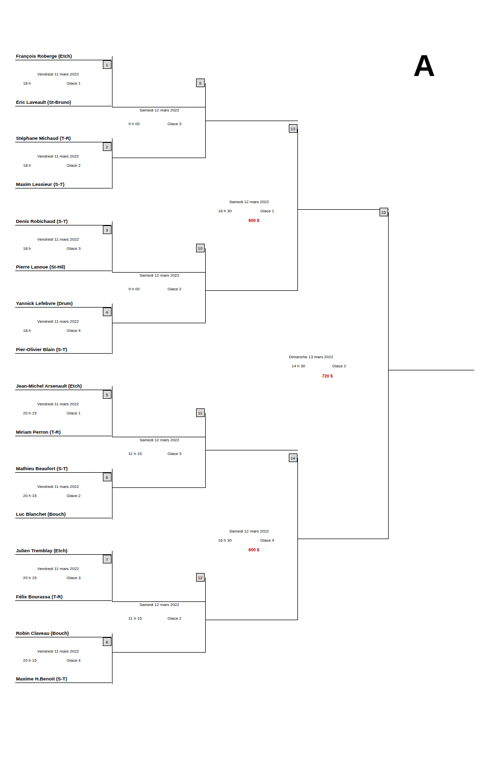A
François Roberge (Etch)
1
Vendredi 11 mars 2022
18 h
Glace 1
Éric Laveault (St-Bruno)
Stéphane Michaud (T-R)
2
Vendredi 11 mars 2022
18 h
Glace 2
Maxim Lessieur (S-T)
Denis Robichaud (S-T)
3
Vendredi 11 mars 2022
18 h
Glace 3
Pierre Lanoue (St-Hil)
Yannick Lefebvre (Drum)
4
Vendredi 11 mars 2022
18 h
Glace 4
Pier-Olivier Blain (S-T)
Jean-Michel Arsenault (Etch)
5
Vendredi 11 mars 2022
20 h 15
Glace 1
Miriam Perron (T-R)
Mathieu Beaufort (S-T)
6
Vendredi 11 mars 2022
20 h 15
Glace 2
Luc Blanchet (Bouch)
Julien Tremblay (Etch)
7
Vendredi 11 mars 2022
20 h 15
Glace 3
Félix Bourassa (T-R)
Robin Claveau (Bouch)
8
Vendredi 11 mars 2022
20 h 15
Glace 4
Maxime H.Benoit (S-T)
9
Samedi 12 mars 2022
9 h 00
Glace 3
10
Samedi 12 mars 2022
9 h 00
Glace 2
11
Samedi 12 mars 2022
11 h 15
Glace 3
12
Samedi 12 mars 2022
11 h 15
Glace 2
13
Samedi 12 mars 2022
16 h 30
Glace 1
600 $
14
Samedi 12 mars 2022
16 h 30
Glace 4
600 $
15
Dimanche 13 mars 2022
14 h 30
Glace 2
720 $